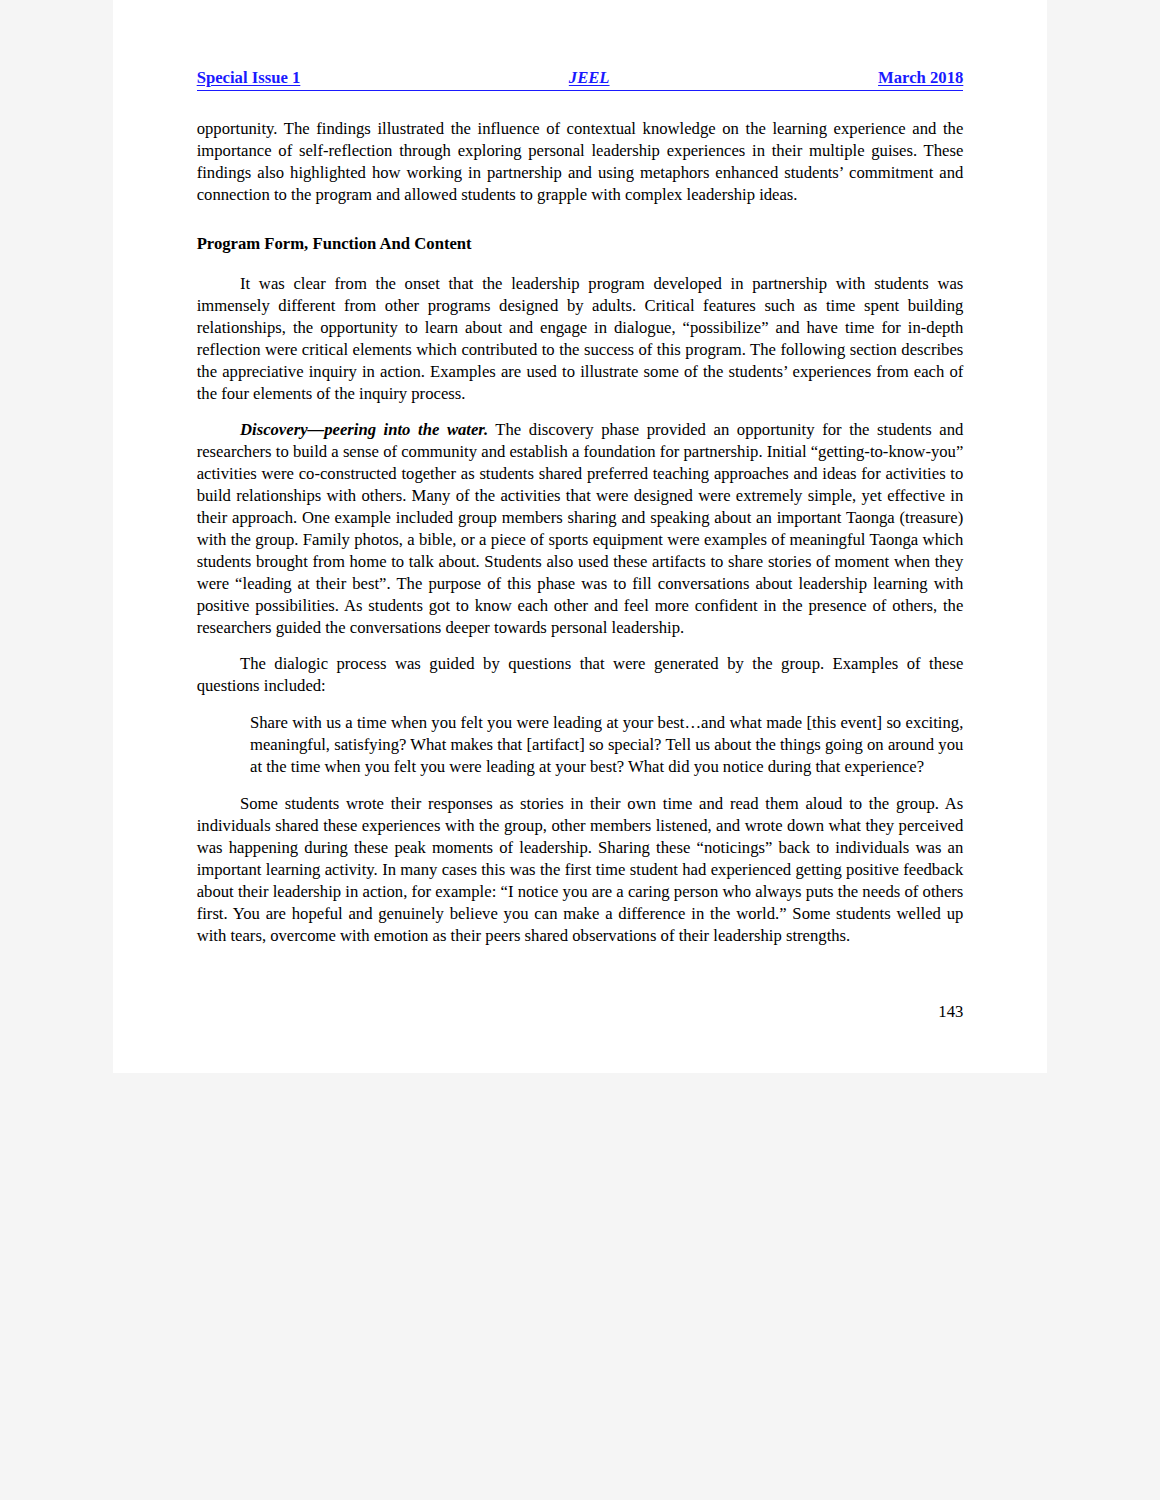Special Issue 1 JEEL March 2018
opportunity. The findings illustrated the influence of contextual knowledge on the learning experience and the importance of self-reflection through exploring personal leadership experiences in their multiple guises. These findings also highlighted how working in partnership and using metaphors enhanced students’ commitment and connection to the program and allowed students to grapple with complex leadership ideas.
Program Form, Function And Content
It was clear from the onset that the leadership program developed in partnership with students was immensely different from other programs designed by adults. Critical features such as time spent building relationships, the opportunity to learn about and engage in dialogue, “possibilize” and have time for in-depth reflection were critical elements which contributed to the success of this program. The following section describes the appreciative inquiry in action. Examples are used to illustrate some of the students’ experiences from each of the four elements of the inquiry process.
Discovery—peering into the water. The discovery phase provided an opportunity for the students and researchers to build a sense of community and establish a foundation for partnership. Initial “getting-to-know-you” activities were co-constructed together as students shared preferred teaching approaches and ideas for activities to build relationships with others. Many of the activities that were designed were extremely simple, yet effective in their approach. One example included group members sharing and speaking about an important Taonga (treasure) with the group. Family photos, a bible, or a piece of sports equipment were examples of meaningful Taonga which students brought from home to talk about. Students also used these artifacts to share stories of moment when they were “leading at their best”. The purpose of this phase was to fill conversations about leadership learning with positive possibilities. As students got to know each other and feel more confident in the presence of others, the researchers guided the conversations deeper towards personal leadership.
The dialogic process was guided by questions that were generated by the group. Examples of these questions included:
Share with us a time when you felt you were leading at your best…and what made [this event] so exciting, meaningful, satisfying? What makes that [artifact] so special? Tell us about the things going on around you at the time when you felt you were leading at your best? What did you notice during that experience?
Some students wrote their responses as stories in their own time and read them aloud to the group. As individuals shared these experiences with the group, other members listened, and wrote down what they perceived was happening during these peak moments of leadership. Sharing these “noticings” back to individuals was an important learning activity. In many cases this was the first time student had experienced getting positive feedback about their leadership in action, for example: “I notice you are a caring person who always puts the needs of others first. You are hopeful and genuinely believe you can make a difference in the world.” Some students welled up with tears, overcome with emotion as their peers shared observations of their leadership strengths.
143